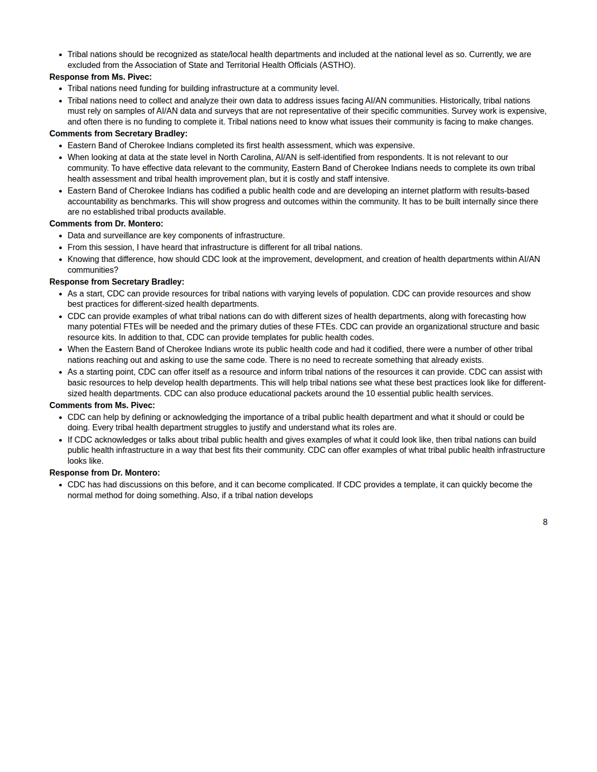Tribal nations should be recognized as state/local health departments and included at the national level as so. Currently, we are excluded from the Association of State and Territorial Health Officials (ASTHO).
Response from Ms. Pivec:
Tribal nations need funding for building infrastructure at a community level.
Tribal nations need to collect and analyze their own data to address issues facing AI/AN communities. Historically, tribal nations must rely on samples of AI/AN data and surveys that are not representative of their specific communities. Survey work is expensive, and often there is no funding to complete it. Tribal nations need to know what issues their community is facing to make changes.
Comments from Secretary Bradley:
Eastern Band of Cherokee Indians completed its first health assessment, which was expensive.
When looking at data at the state level in North Carolina, AI/AN is self-identified from respondents. It is not relevant to our community. To have effective data relevant to the community, Eastern Band of Cherokee Indians needs to complete its own tribal health assessment and tribal health improvement plan, but it is costly and staff intensive.
Eastern Band of Cherokee Indians has codified a public health code and are developing an internet platform with results-based accountability as benchmarks. This will show progress and outcomes within the community. It has to be built internally since there are no established tribal products available.
Comments from Dr. Montero:
Data and surveillance are key components of infrastructure.
From this session, I have heard that infrastructure is different for all tribal nations.
Knowing that difference, how should CDC look at the improvement, development, and creation of health departments within AI/AN communities?
Response from Secretary Bradley:
As a start, CDC can provide resources for tribal nations with varying levels of population. CDC can provide resources and show best practices for different-sized health departments.
CDC can provide examples of what tribal nations can do with different sizes of health departments, along with forecasting how many potential FTEs will be needed and the primary duties of these FTEs. CDC can provide an organizational structure and basic resource kits. In addition to that, CDC can provide templates for public health codes.
When the Eastern Band of Cherokee Indians wrote its public health code and had it codified, there were a number of other tribal nations reaching out and asking to use the same code. There is no need to recreate something that already exists.
As a starting point, CDC can offer itself as a resource and inform tribal nations of the resources it can provide. CDC can assist with basic resources to help develop health departments. This will help tribal nations see what these best practices look like for different-sized health departments. CDC can also produce educational packets around the 10 essential public health services.
Comments from Ms. Pivec:
CDC can help by defining or acknowledging the importance of a tribal public health department and what it should or could be doing. Every tribal health department struggles to justify and understand what its roles are.
If CDC acknowledges or talks about tribal public health and gives examples of what it could look like, then tribal nations can build public health infrastructure in a way that best fits their community. CDC can offer examples of what tribal public health infrastructure looks like.
Response from Dr. Montero:
CDC has had discussions on this before, and it can become complicated. If CDC provides a template, it can quickly become the normal method for doing something. Also, if a tribal nation develops
8